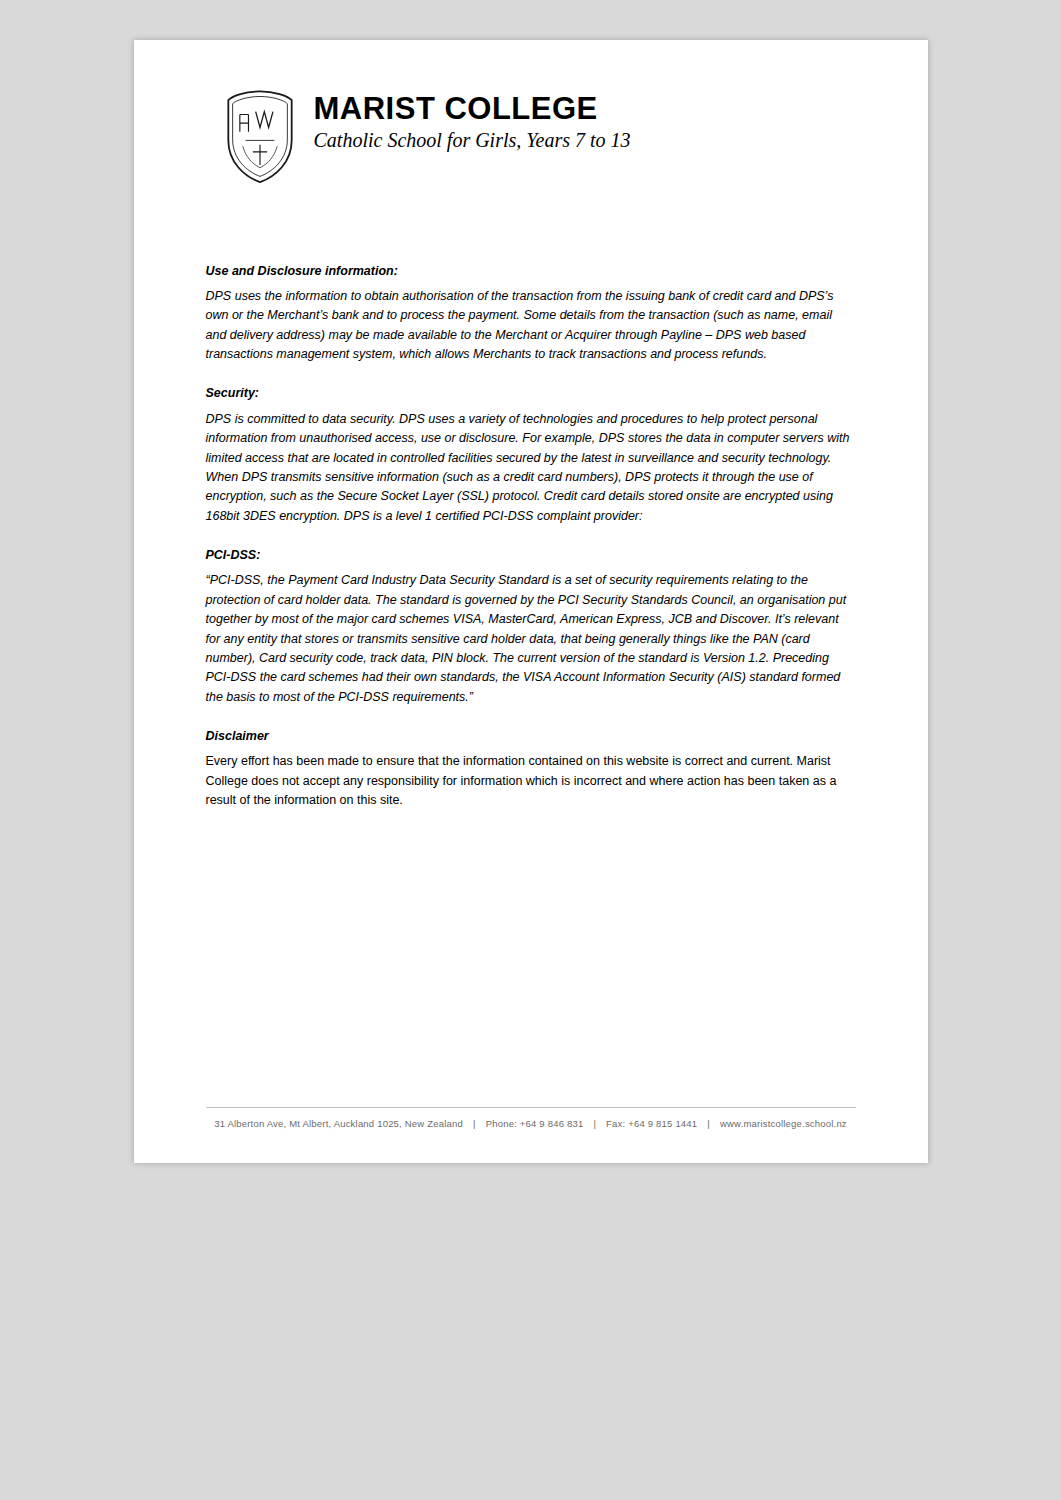MARIST COLLEGE
Catholic School for Girls, Years 7 to 13
Use and Disclosure information:
DPS uses the information to obtain authorisation of the transaction from the issuing bank of credit card and DPS’s own or the Merchant’s bank and to process the payment. Some details from the transaction (such as name, email and delivery address) may be made available to the Merchant or Acquirer through Payline – DPS web based transactions management system, which allows Merchants to track transactions and process refunds.
Security:
DPS is committed to data security. DPS uses a variety of technologies and procedures to help protect personal information from unauthorised access, use or disclosure. For example, DPS stores the data in computer servers with limited access that are located in controlled facilities secured by the latest in surveillance and security technology. When DPS transmits sensitive information (such as a credit card numbers), DPS protects it through the use of encryption, such as the Secure Socket Layer (SSL) protocol. Credit card details stored onsite are encrypted using 168bit 3DES encryption. DPS is a level 1 certified PCI-DSS complaint provider:
PCI-DSS:
“PCI-DSS, the Payment Card Industry Data Security Standard is a set of security requirements relating to the protection of card holder data. The standard is governed by the PCI Security Standards Council, an organisation put together by most of the major card schemes VISA, MasterCard, American Express, JCB and Discover. It’s relevant for any entity that stores or transmits sensitive card holder data, that being generally things like the PAN (card number), Card security code, track data, PIN block. The current version of the standard is Version 1.2. Preceding PCI-DSS the card schemes had their own standards, the VISA Account Information Security (AIS) standard formed the basis to most of the PCI-DSS requirements.”
Disclaimer
Every effort has been made to ensure that the information contained on this website is correct and current. Marist College does not accept any responsibility for information which is incorrect and where action has been taken as a result of the information on this site.
31 Alberton Ave, Mt Albert, Auckland 1025, New Zealand|Phone: +64 9 846 831|Fax: +64 9 815 1441|www.maristcollege.school.nz